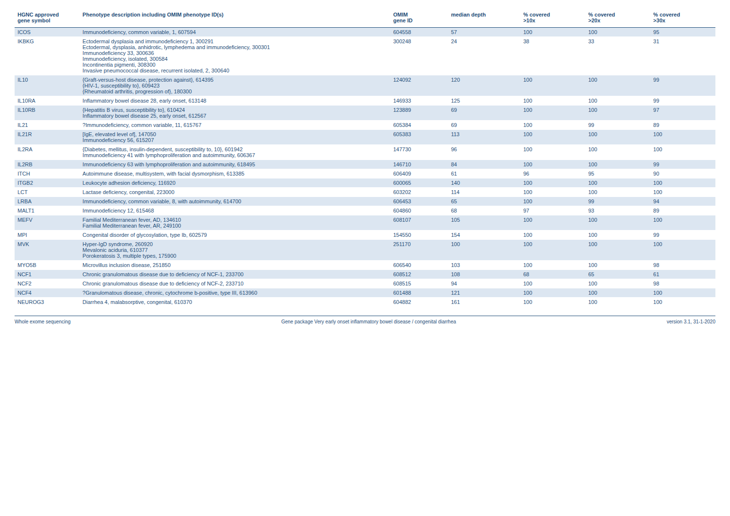| HGNC approved gene symbol | Phenotype description including OMIM phenotype ID(s) | OMIM gene ID | median depth | % covered >10x | % covered >20x | % covered >30x |
| --- | --- | --- | --- | --- | --- | --- |
| ICOS | Immunodeficiency, common variable, 1, 607594 | 604558 | 57 | 100 | 100 | 95 |
| IKBKG | Ectodermal dysplasia and immunodeficiency 1, 300291 Ectodermal, dysplasia, anhidrotic, lymphedema and immunodeficiency, 300301 Immunodeficiency 33, 300636 Immunodeficiency, isolated, 300584 Incontinentia pigmenti, 308300 Invasive pneumococcal disease, recurrent isolated, 2, 300640 | 300248 | 24 | 38 | 33 | 31 |
| IL10 | {Graft-versus-host disease, protection against}, 614395 {HIV-1, susceptibility to}, 609423 {Rheumatoid arthritis, progression of}, 180300 | 124092 | 120 | 100 | 100 | 99 |
| IL10RA | Inflammatory bowel disease 28, early onset, 613148 | 146933 | 125 | 100 | 100 | 99 |
| IL10RB | {Hepatitis B virus, susceptibility to}, 610424 Inflammatory bowel disease 25, early onset, 612567 | 123889 | 69 | 100 | 100 | 97 |
| IL21 | ?Immunodeficiency, common variable, 11, 615767 | 605384 | 69 | 100 | 99 | 89 |
| IL21R | [IgE, elevated level of], 147050 Immunodeficiency 56, 615207 | 605383 | 113 | 100 | 100 | 100 |
| IL2RA | {Diabetes, mellitus, insulin-dependent, susceptibility to, 10}, 601942 Immunodeficiency 41 with lymphoproliferation and autoimmunity, 606367 | 147730 | 96 | 100 | 100 | 100 |
| IL2RB | Immunodeficiency 63 with lymphoproliferation and autoimmunity, 618495 | 146710 | 84 | 100 | 100 | 99 |
| ITCH | Autoimmune disease, multisystem, with facial dysmorphism, 613385 | 606409 | 61 | 96 | 95 | 90 |
| ITGB2 | Leukocyte adhesion deficiency, 116920 | 600065 | 140 | 100 | 100 | 100 |
| LCT | Lactase deficiency, congenital, 223000 | 603202 | 114 | 100 | 100 | 100 |
| LRBA | Immunodeficiency, common variable, 8, with autoimmunity, 614700 | 606453 | 65 | 100 | 99 | 94 |
| MALT1 | Immunodeficiency 12, 615468 | 604860 | 68 | 97 | 93 | 89 |
| MEFV | Familial Mediterranean fever, AD, 134610 Familial Mediterranean fever, AR, 249100 | 608107 | 105 | 100 | 100 | 100 |
| MPI | Congenital disorder of glycosylation, type Ib, 602579 | 154550 | 154 | 100 | 100 | 99 |
| MVK | Hyper-IgD syndrome, 260920 Mevalonic aciduria, 610377 Porokeratosis 3, multiple types, 175900 | 251170 | 100 | 100 | 100 | 100 |
| MYO5B | Microvillus inclusion disease, 251850 | 606540 | 103 | 100 | 100 | 98 |
| NCF1 | Chronic granulomatous disease due to deficiency of NCF-1, 233700 | 608512 | 108 | 68 | 65 | 61 |
| NCF2 | Chronic granulomatous disease due to deficiency of NCF-2, 233710 | 608515 | 94 | 100 | 100 | 98 |
| NCF4 | ?Granulomatous disease, chronic, cytochrome b-positive, type III, 613960 | 601488 | 121 | 100 | 100 | 100 |
| NEUROG3 | Diarrhea 4, malabsorptive, congenital, 610370 | 604882 | 161 | 100 | 100 | 100 |
Whole exome sequencing
Gene package Very early onset inflammatory bowel disease / congenital diarrhea
version 3.1, 31-1-2020